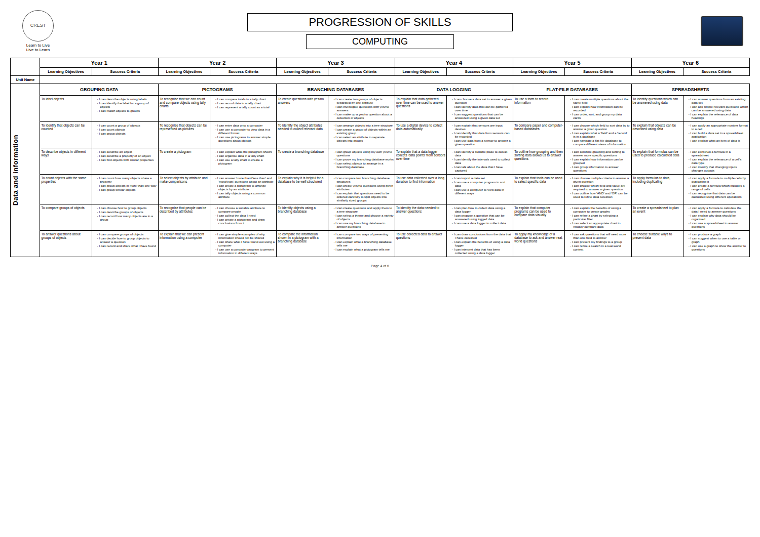CREST
Learn to Live
Live to Learn
PROGRESSION OF SKILLS
COMPUTING
| | Year 1 | Year 2 | Year 3 | Year 4 | Year 5 | Year 6 |
| --- | --- | --- | --- | --- | --- | --- |
| Learning Objectives | Success Criteria | Learning Objectives | Success Criteria | Learning Objectives | Success Criteria | Learning Objectives | Success Criteria | Learning Objectives | Success Criteria | Learning Objectives | Success Criteria |
| Unit Name | |
| Data and information | GROUPING DATA | PICTOGRAMS | BRANCHING DATABASES | DATA LOGGING | FLAT-FILE DATABASES | SPREADSHEETS |
| To label objects | I can describe objects using labels I can identify the label for a group of objects I can match objects to groups | To recognise that we can count and compare objects using tally charts | I can compare totals in a tally chart I can record data in a tally chart I can represent a tally count as a total | To create questions with yes/no answers | I can create two groups of objects separated by one attribute I can investigate questions with yes/no answers I can make up a yes/no question about a collection of objects | To explain that data gathered over time can be used to answer questions | I can choose a data set to answer a given question I can identify data that can be gathered over time I can suggest questions that can be answered using a given data set | To use a form to record information | I can create multiple questions about the same field I can explain how information can be recorded I can order, sort, and group my data cards | To identify questions which can be answered using data | I can answer questions from an existing data set I can ask simple relevant questions which can be answered using data I can explain the relevance of data headings |
| To identify that objects can be counted | I can count a group of objects I can count objects I can group objects | To recognise that objects can be represented as pictures | I can enter data onto a computer I can use a computer to view data in a different format I can use pictograms to answer simple questions about objects | To identify the object attributes needed to collect relevant data | I can arrange objects into a tree structure I can create a group of objects within an existing group I can select an attribute to separate objects into groups | To use a digital device to collect data automatically | I can explain that sensors are input devices I can identify that data from sensors can be recorded I can use data from a sensor to answer a given question | To compare paper and computer-based databases | I can choose which field to sort data by to answer a given question I can explain what a 'field' and a 'record' is in a database I can navigate a flat-file database to compare different views of information | To explain that objects can be described using data | I can apply an appropriate number format to a cell I can build a data set in a spreadsheet application I can explain what an item of data is |
| To describe objects in different ways | I can describe an object I can describe a property of an object I can find objects with similar properties | To create a pictogram | I can explain what the pictogram shows I can organise data in a tally chart I can use a tally chart to create a pictogram | To create a branching database | I can group objects using my own yes/no questions I can prove my branching database works I can select objects to arrange in a branching database | To explain that a data logger collects 'data points' from sensors over time | I can identify a suitable place to collect data I can identify the intervals used to collect data I can talk about the data that I have captured | To outline how grouping and then sorting data allows us to answer questions | I can combine grouping and sorting to answer more specific questions I can explain how information can be grouped I can group information to answer questions | To explain that formulas can be used to produce calculated data | I can construct a formula in a spreadsheet I can explain the relevance of a cell's data type I can identify that changing inputs changes outputs |
| To count objects with the same properties | I can count how many objects share a property I can group objects in more than one way I can group similar objects | To select objects by attribute and make comparisons | I can answer 'more than'/'less than' and 'most/least' questions about an attribute I can create a pictogram to arrange objects by an attribute I can tally objects using a common attribute | To explain why it is helpful for a database to be well structured | I can compare two branching database structures I can create yes/no questions using given attributes I can explain that questions need to be ordered carefully to split objects into similarly sized groups | To use data collected over a long duration to find information | I can import a data set I can use a computer program to sort data I can use a computer to view data in different ways | To explain that tools can be used to select specific data | I can choose multiple criteria to answer a given question I can choose which field and value are required to answer a given question I can outline how 'AND' and 'OR' can be used to refine data selection | To apply formulas to data, including duplicating | I can apply a formula to multiple cells by duplicating it I can create a formula which includes a range of cells I can recognise that data can be calculated using different operations |
| To compare groups of objects | I can choose how to group objects I can describe groups of objects I can record how many objects are in a group | To recognise that people can be described by attributes | I can choose a suitable attribute to compare people I can collect the data I need I can create a pictogram and draw conclusions from it | To identify objects using a branching database | I can create questions and apply them to a tree structure I can select a theme and choose a variety of objects I can use my branching database to answer questions | To identify the data needed to answer questions | I can plan how to collect data using a data logger I can propose a question that can be answered using logged data I can use a data logger to collect data | To explain that computer programs can be used to compare data visually | I can explain the benefits of using a computer to create graphs I can refine a chart by selecting a particular filter I can select an appropriate chart to visually compare data | To create a spreadsheet to plan an event | I can apply a formula to calculate the data I need to answer questions I can explain why data should be organised I can use a spreadsheet to answer questions |
| To answer questions about groups of objects | I can compare groups of objects I can decide how to group objects to answer a question I can record and share what I have found | To explain that we can present information using a computer | I can give simple examples of why information should not be shared I can share what I have found out using a computer I can use a computer program to present information in different ways | To compare the information shown in a pictogram with a branching database | I can compare two ways of presenting information I can explain what a branching database tells me I can explain what a pictogram tells me | To use collected data to answer questions | I can draw conclusions from the data that I have collected I can explain the benefits of using a data logger I can interpret data that has been collected using a data logger | To apply my knowledge of a database to ask and answer real-world questions | I can ask questions that will need more than one field to answer I can present my findings to a group I can refine a search in a real-world context | To choose suitable ways to present data | I can produce a graph I can suggest when to use a table or graph I can use a graph to show the answer to questions |
Page 4 of 6